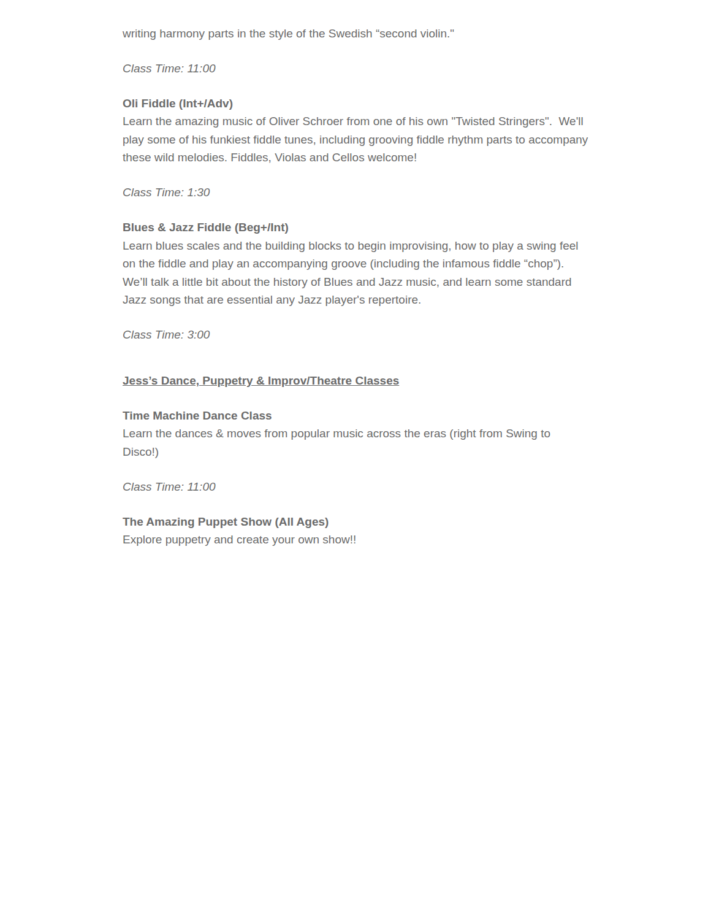writing harmony parts in the style of the Swedish “second violin."
Class Time: 11:00
Oli Fiddle (Int+/Adv)
Learn the amazing music of Oliver Schroer from one of his own "Twisted Stringers". We'll play some of his funkiest fiddle tunes, including grooving fiddle rhythm parts to accompany these wild melodies. Fiddles, Violas and Cellos welcome!
Class Time: 1:30
Blues & Jazz Fiddle (Beg+/Int)
Learn blues scales and the building blocks to begin improvising, how to play a swing feel on the fiddle and play an accompanying groove (including the infamous fiddle “chop”). We’ll talk a little bit about the history of Blues and Jazz music, and learn some standard Jazz songs that are essential any Jazz player's repertoire.
Class Time: 3:00
Jess’s Dance, Puppetry & Improv/Theatre Classes
Time Machine Dance Class
Learn the dances & moves from popular music across the eras (right from Swing to Disco!)
Class Time: 11:00
The Amazing Puppet Show (All Ages)
Explore puppetry and create your own show!!